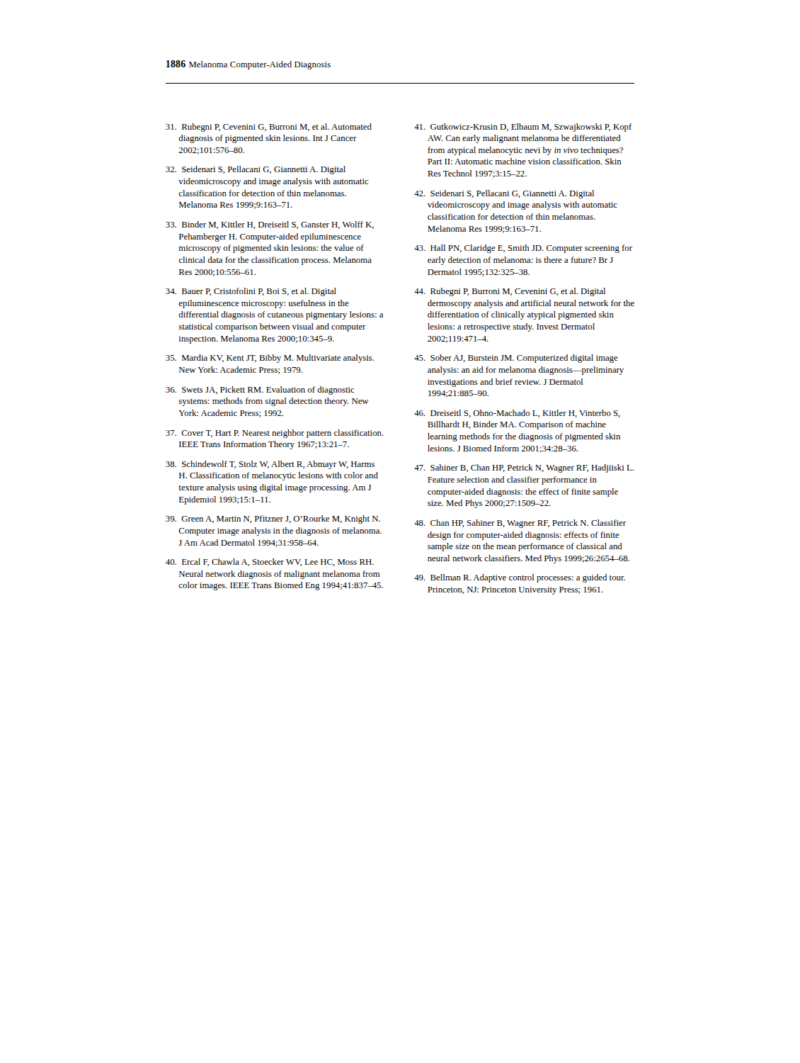1886 Melanoma Computer-Aided Diagnosis
31. Rubegni P, Cevenini G, Burroni M, et al. Automated diagnosis of pigmented skin lesions. Int J Cancer 2002;101:576–80.
32. Seidenari S, Pellacani G, Giannetti A. Digital videomicroscopy and image analysis with automatic classification for detection of thin melanomas. Melanoma Res 1999;9:163–71.
33. Binder M, Kittler H, Dreiseitl S, Ganster H, Wolff K, Pehamberger H. Computer-aided epiluminescence microscopy of pigmented skin lesions: the value of clinical data for the classification process. Melanoma Res 2000;10:556–61.
34. Bauer P, Cristofolini P, Boi S, et al. Digital epiluminescence microscopy: usefulness in the differential diagnosis of cutaneous pigmentary lesions: a statistical comparison between visual and computer inspection. Melanoma Res 2000;10:345–9.
35. Mardia KV, Kent JT, Bibby M. Multivariate analysis. New York: Academic Press; 1979.
36. Swets JA, Pickett RM. Evaluation of diagnostic systems: methods from signal detection theory. New York: Academic Press; 1992.
37. Cover T, Hart P. Nearest neighbor pattern classification. IEEE Trans Information Theory 1967;13:21–7.
38. Schindewolf T, Stolz W, Albert R, Abmayr W, Harms H. Classification of melanocytic lesions with color and texture analysis using digital image processing. Am J Epidemiol 1993;15:1–11.
39. Green A, Martin N, Pfitzner J, O’Rourke M, Knight N. Computer image analysis in the diagnosis of melanoma. J Am Acad Dermatol 1994;31:958–64.
40. Ercal F, Chawla A, Stoecker WV, Lee HC, Moss RH. Neural network diagnosis of malignant melanoma from color images. IEEE Trans Biomed Eng 1994;41:837–45.
41. Gutkowicz-Krusin D, Elbaum M, Szwajkowski P, Kopf AW. Can early malignant melanoma be differentiated from atypical melanocytic nevi by in vivo techniques? Part II: Automatic machine vision classification. Skin Res Technol 1997;3:15–22.
42. Seidenari S, Pellacani G, Giannetti A. Digital videomicroscopy and image analysis with automatic classification for detection of thin melanomas. Melanoma Res 1999;9:163–71.
43. Hall PN, Claridge E, Smith JD. Computer screening for early detection of melanoma: is there a future? Br J Dermatol 1995;132:325–38.
44. Rubegni P, Burroni M, Cevenini G, et al. Digital dermoscopy analysis and artificial neural network for the differentiation of clinically atypical pigmented skin lesions: a retrospective study. Invest Dermatol 2002;119:471–4.
45. Sober AJ, Burstein JM. Computerized digital image analysis: an aid for melanoma diagnosis—preliminary investigations and brief review. J Dermatol 1994;21:885–90.
46. Dreiseitl S, Ohno-Machado L, Kittler H, Vinterbo S, Billhardt H, Binder MA. Comparison of machine learning methods for the diagnosis of pigmented skin lesions. J Biomed Inform 2001;34:28–36.
47. Sahiner B, Chan HP, Petrick N, Wagner RF, Hadjiiski L. Feature selection and classifier performance in computer-aided diagnosis: the effect of finite sample size. Med Phys 2000;27:1509–22.
48. Chan HP, Sahiner B, Wagner RF, Petrick N. Classifier design for computer-aided diagnosis: effects of finite sample size on the mean performance of classical and neural network classifiers. Med Phys 1999;26:2654–68.
49. Bellman R. Adaptive control processes: a guided tour. Princeton, NJ: Princeton University Press; 1961.